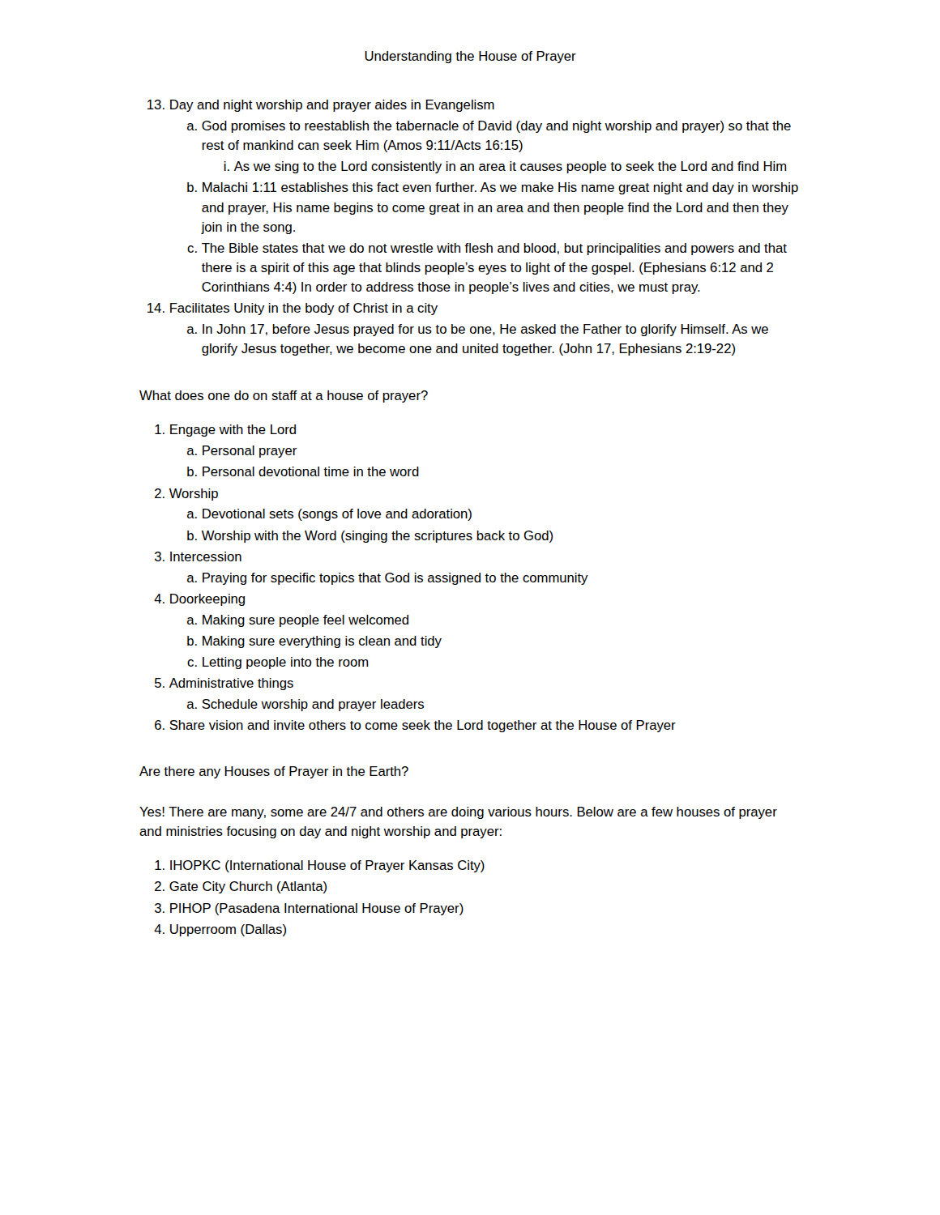Understanding the House of Prayer
Day and night worship and prayer aides in Evangelism
God promises to reestablish the tabernacle of David (day and night worship and prayer) so that the rest of mankind can seek Him (Amos 9:11/Acts 16:15)
As we sing to the Lord consistently in an area it causes people to seek the Lord and find Him
Malachi 1:11 establishes this fact even further. As we make His name great night and day in worship and prayer, His name begins to come great in an area and then people find the Lord and then they join in the song.
The Bible states that we do not wrestle with flesh and blood, but principalities and powers and that there is a spirit of this age that blinds people’s eyes to light of the gospel. (Ephesians 6:12 and 2 Corinthians 4:4) In order to address those in people’s lives and cities, we must pray.
Facilitates Unity in the body of Christ in a city
In John 17, before Jesus prayed for us to be one, He asked the Father to glorify Himself. As we glorify Jesus together, we become one and united together. (John 17, Ephesians 2:19-22)
What does one do on staff at a house of prayer?
Engage with the Lord
Personal prayer
Personal devotional time in the word
Worship
Devotional sets (songs of love and adoration)
Worship with the Word (singing the scriptures back to God)
Intercession
Praying for specific topics that God is assigned to the community
Doorkeeping
Making sure people feel welcomed
Making sure everything is clean and tidy
Letting people into the room
Administrative things
Schedule worship and prayer leaders
Share vision and invite others to come seek the Lord together at the House of Prayer
Are there any Houses of Prayer in the Earth?
Yes! There are many, some are 24/7 and others are doing various hours. Below are a few houses of prayer and ministries focusing on day and night worship and prayer:
IHOPKC (International House of Prayer Kansas City)
Gate City Church (Atlanta)
PIHOP (Pasadena International House of Prayer)
Upperroom (Dallas)